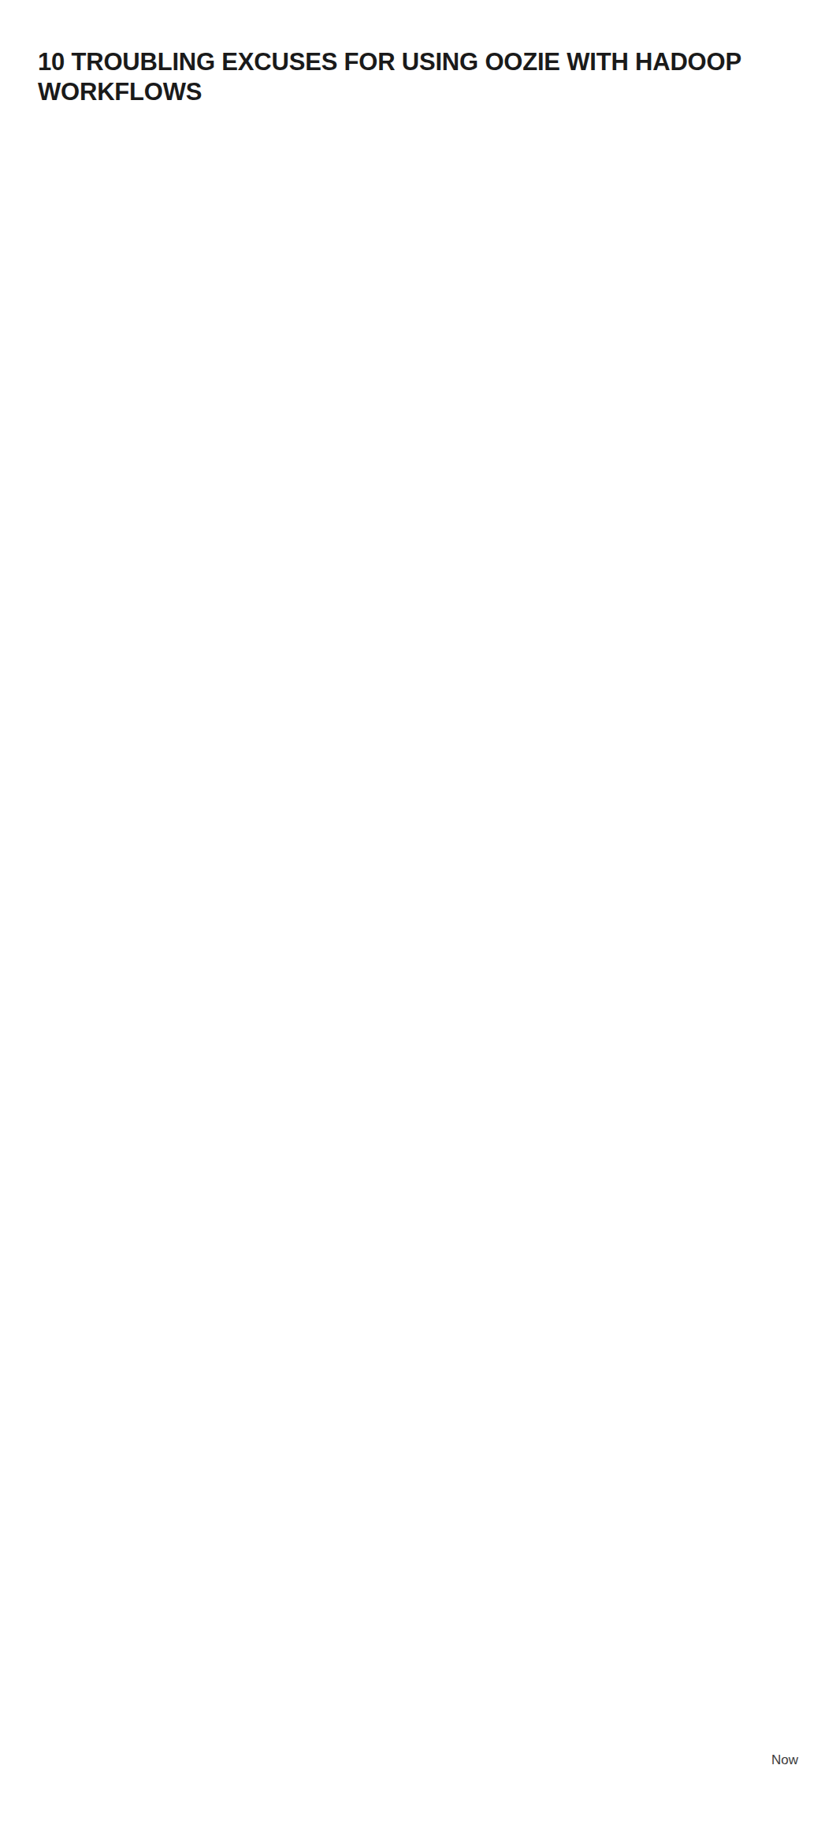10 Troubling Excuses for Using Oozie with Hadoop Workflows
Now